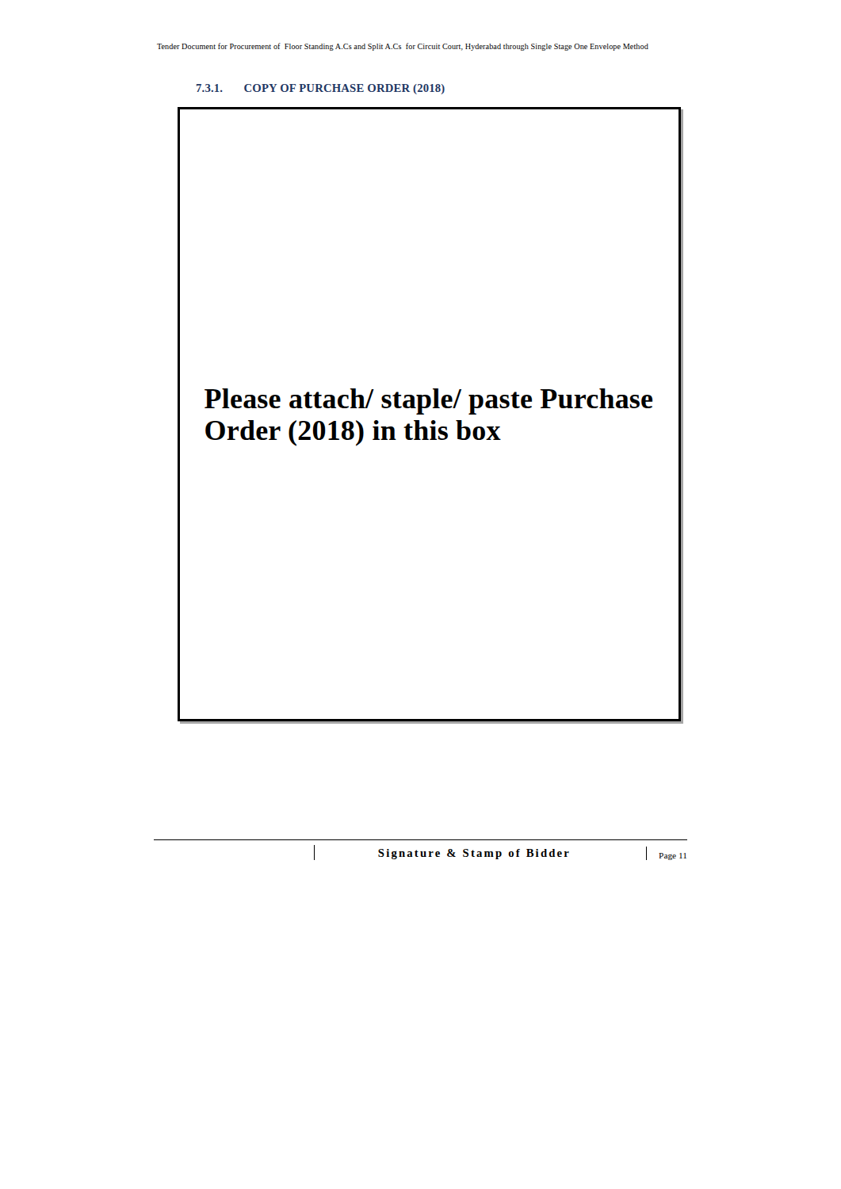Tender Document for Procurement of Floor Standing A.Cs and Split A.Cs for Circuit Court, Hyderabad through Single Stage One Envelope Method
7.3.1. COPY OF PURCHASE ORDER (2018)
Please attach/ staple/ paste Purchase Order (2018) in this box
Signature & Stamp of Bidder
Page 11